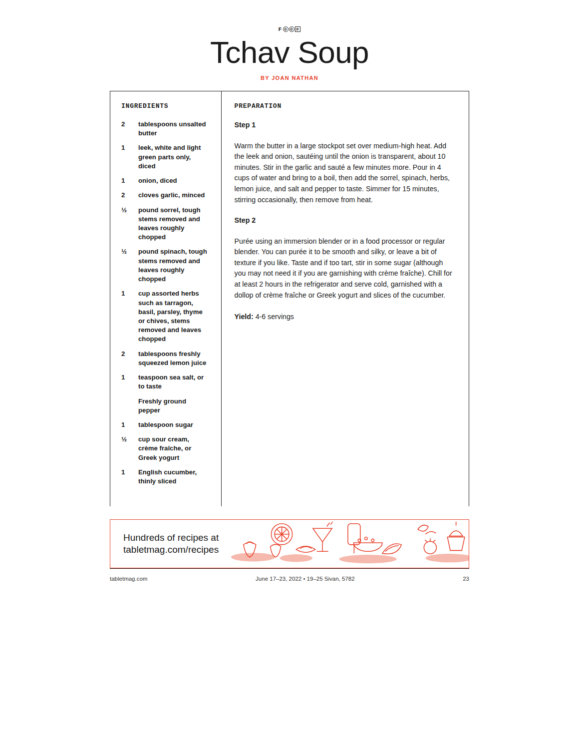FOOD
Tchav Soup
by Joan Nathan
Ingredients
| 2 | tablespoons unsalted butter |
| 1 | leek, white and light green parts only, diced |
| 1 | onion, diced |
| 2 | cloves garlic, minced |
| ½ | pound sorrel, tough stems removed and leaves roughly chopped |
| ½ | pound spinach, tough stems removed and leaves roughly chopped |
| 1 | cup assorted herbs such as tarragon, basil, parsley, thyme or chives, stems removed and leaves chopped |
| 2 | tablespoons freshly squeezed lemon juice |
| 1 | teaspoon sea salt, or to taste |
| | Freshly ground pepper |
| 1 | tablespoon sugar |
| ½ | cup sour cream, crème fraîche, or Greek yogurt |
| 1 | English cucumber, thinly sliced |
Preparation
Step 1
Warm the butter in a large stockpot set over medium-high heat. Add the leek and onion, sautéing until the onion is transparent, about 10 minutes. Stir in the garlic and sauté a few minutes more. Pour in 4 cups of water and bring to a boil, then add the sorrel, spinach, herbs, lemon juice, and salt and pepper to taste. Simmer for 15 minutes, stirring occasionally, then remove from heat.
Step 2
Purée using an immersion blender or in a food processor or regular blender. You can purée it to be smooth and silky, or leave a bit of texture if you like. Taste and if too tart, stir in some sugar (although you may not need it if you are garnishing with crème fraîche). Chill for at least 2 hours in the refrigerator and serve cold, garnished with a dollop of crème fraîche or Greek yogurt and slices of the cucumber.
Yield: 4-6 servings
Hundreds of recipes at
tabletmag.com/recipes
tabletmag.com
June 17–23, 2022 • 19–25 Sivan, 5782
23